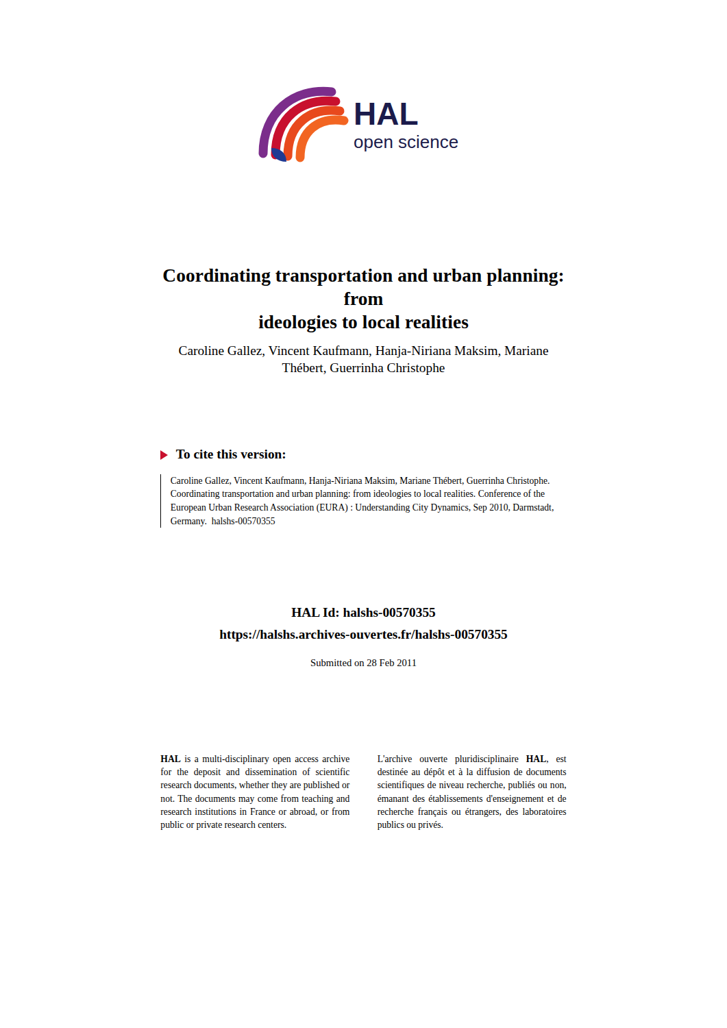HAL open science
Coordinating transportation and urban planning: from
ideologies to local realities
Caroline Gallez, Vincent Kaufmann, Hanja-Niriana Maksim, Mariane
Thébert, Guerrinha Christophe
To cite this version:
Caroline Gallez, Vincent Kaufmann, Hanja-Niriana Maksim, Mariane Thébert, Guerrinha Christophe. Coordinating transportation and urban planning: from ideologies to local realities. Conference of the European Urban Research Association (EURA) : Understanding City Dynamics, Sep 2010, Darmstadt, Germany. halshs-00570355
HAL Id: halshs-00570355
https://halshs.archives-ouvertes.fr/halshs-00570355
Submitted on 28 Feb 2011
HAL is a multi-disciplinary open access archive for the deposit and dissemination of scientific research documents, whether they are published or not. The documents may come from teaching and research institutions in France or abroad, or from public or private research centers.
L'archive ouverte pluridisciplinaire HAL, est destinée au dépôt et à la diffusion de documents scientifiques de niveau recherche, publiés ou non, émanant des établissements d'enseignement et de recherche français ou étrangers, des laboratoires publics ou privés.